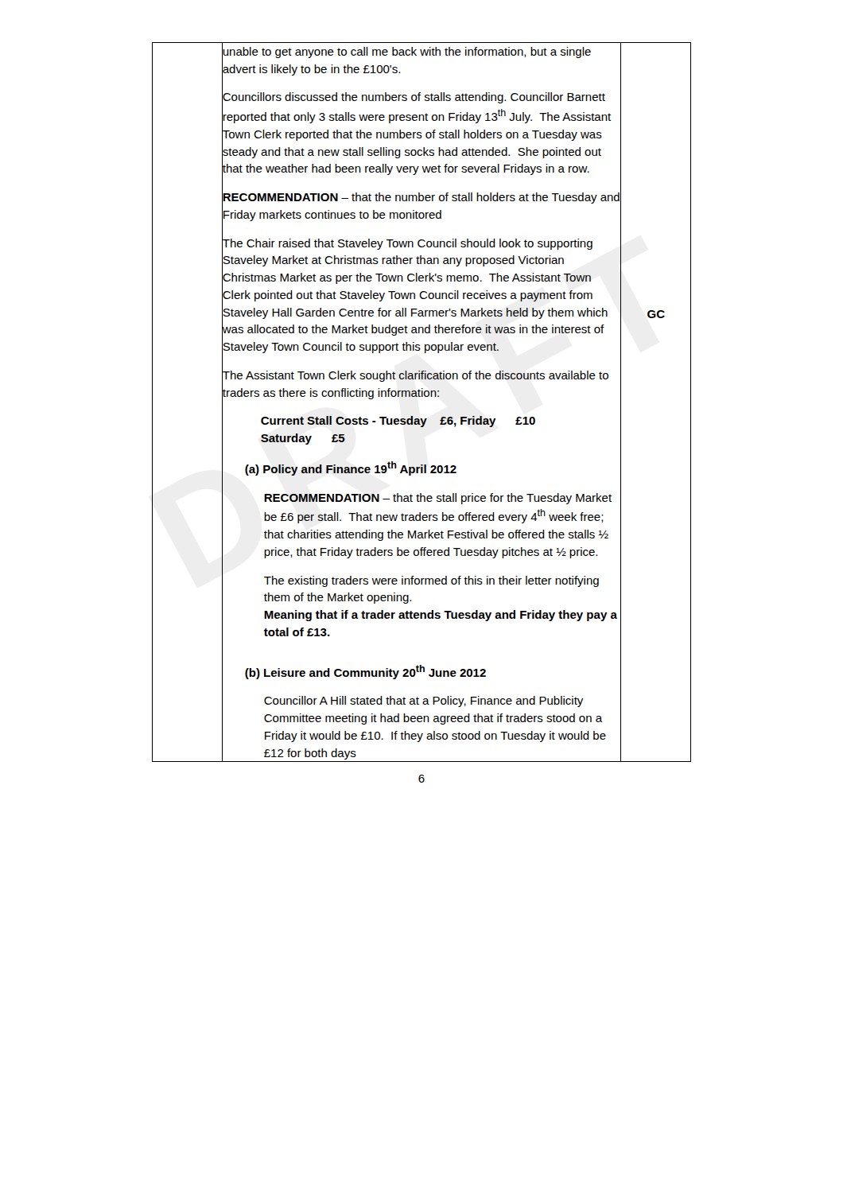DRAFT
| | unable to get anyone to call me back with the information, but a single advert is likely to be in the £100's. Councillors discussed the numbers of stalls attending. Councillor Barnett reported that only 3 stalls were present on Friday 13 th July. The Assistant Town Clerk reported that the numbers of stall holders on a Tuesday was steady and that a new stall selling socks had attended. She pointed out that the weather had been really very wet for several Fridays in a row. RECOMMENDATION – that the number of stall holders at the Tuesday and Friday markets continues to be monitored The Chair raised that Staveley Town Council should look to supporting Staveley Market at Christmas rather than any proposed Victorian Christmas Market as per the Town Clerk's memo. The Assistant Town Clerk pointed out that Staveley Town Council receives a payment from Staveley Hall Garden Centre for all Farmer's Markets held by them which was allocated to the Market budget and therefore it was in the interest of Staveley Town Council to support this popular event. The Assistant Town Clerk sought clarification of the discounts available to traders as there is conflicting information: Current Stall Costs - Tuesday £6, Friday £10 Saturday £5 (a) Policy and Finance 19 th April 2012 RECOMMENDATION – that the stall price for the Tuesday Market be £6 per stall. That new traders be offered every 4 th week free; that charities attending the Market Festival be offered the stalls ½ price, that Friday traders be offered Tuesday pitches at ½ price. The existing traders were informed of this in their letter notifying them of the Market opening. Meaning that if a trader attends Tuesday and Friday they pay a total of £13. (b) Leisure and Community 20 th June 2012 Councillor A Hill stated that at a Policy, Finance and Publicity Committee meeting it had been agreed that if traders stood on a Friday it would be £10. If they also stood on Tuesday it would be £12 for both days | GC |
6